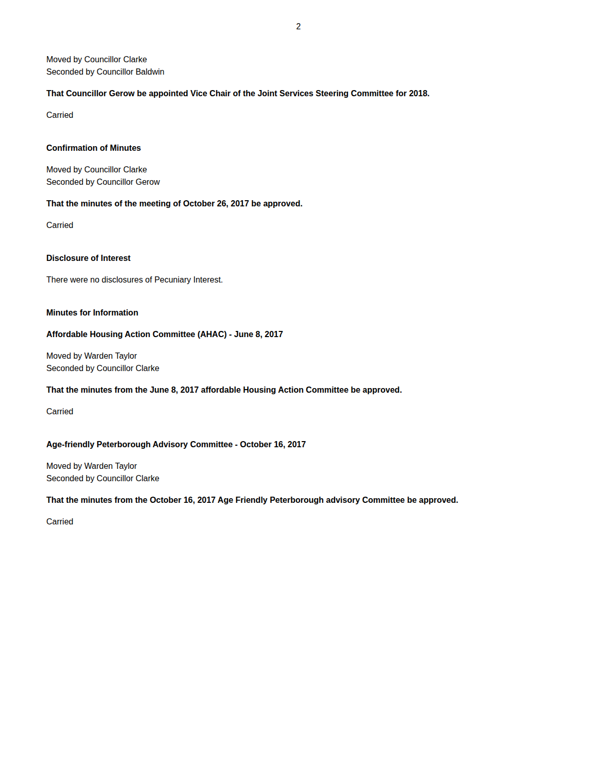2
Moved by Councillor Clarke
Seconded by Councillor Baldwin
That Councillor Gerow be appointed Vice Chair of the Joint Services Steering Committee for 2018.
Carried
Confirmation of Minutes
Moved by Councillor Clarke
Seconded by Councillor Gerow
That the minutes of the meeting of October 26, 2017 be approved.
Carried
Disclosure of Interest
There were no disclosures of Pecuniary Interest.
Minutes for Information
Affordable Housing Action Committee (AHAC) - June 8, 2017
Moved by Warden Taylor
Seconded by Councillor Clarke
That the minutes from the June 8, 2017 affordable Housing Action Committee be approved.
Carried
Age-friendly Peterborough Advisory Committee - October 16, 2017
Moved by Warden Taylor
Seconded by Councillor Clarke
That the minutes from the October 16, 2017 Age Friendly Peterborough advisory Committee be approved.
Carried